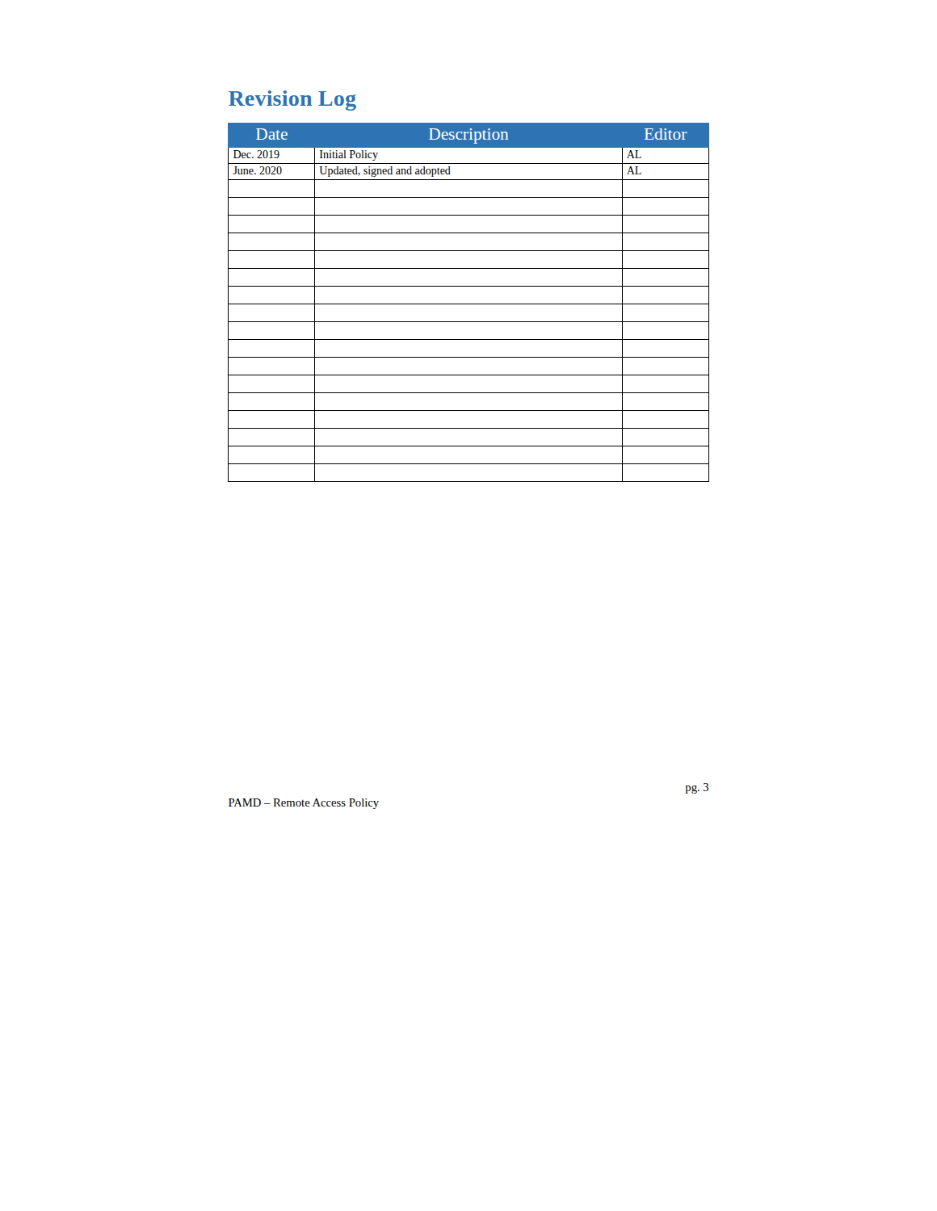Revision Log
| Date | Description | Editor |
| --- | --- | --- |
| Dec. 2019 | Initial Policy | AL |
| June. 2020 | Updated, signed and adopted | AL |
pg. 3
PAMD – Remote Access Policy